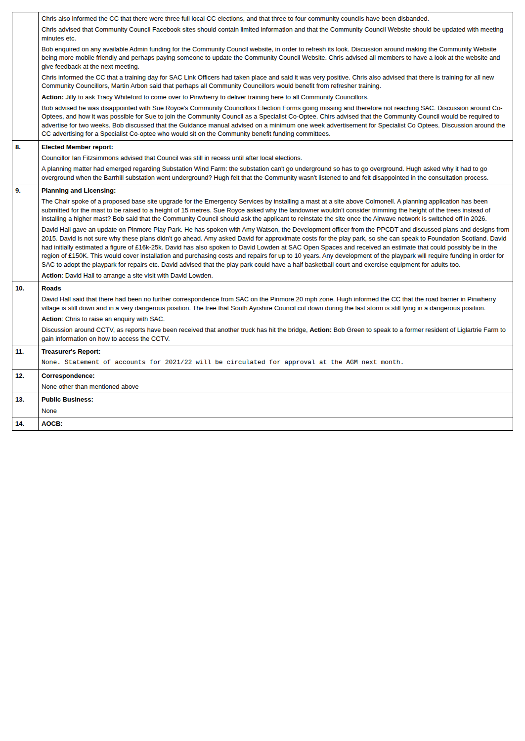| | Chris also informed the CC that there were three full local CC elections, and that three to four community councils have been disbanded. Chris advised that Community Council Facebook sites should contain limited information and that the Community Council Website should be updated with meeting minutes etc. Bob enquired on any available Admin funding for the Community Council website, in order to refresh its look. Discussion around making the Community Website being more mobile friendly and perhaps paying someone to update the Community Council Website. Chris advised all members to have a look at the website and give feedback at the next meeting. Chris informed the CC that a training day for SAC Link Officers had taken place and said it was very positive. Chris also advised that there is training for all new Community Councillors, Martin Arbon said that perhaps all Community Councillors would benefit from refresher training. Action: Jilly to ask Tracy Whiteford to come over to Pinwherry to deliver training here to all Community Councillors. Bob advised he was disappointed with Sue Royce's Community Councillors Election Forms going missing and therefore not reaching SAC. Discussion around Co-Optees, and how it was possible for Sue to join the Community Council as a Specialist Co-Optee. Chirs advised that the Community Council would be required to advertise for two weeks. Bob discussed that the Guidance manual advised on a minimum one week advertisement for Specialist Co Optees. Discussion around the CC advertising for a Specialist Co-optee who would sit on the Community benefit funding committees. |
| 8. | Elected Member report: Councillor Ian Fitzsimmons advised that Council was still in recess until after local elections. A planning matter had emerged regarding Substation Wind Farm: the substation can't go underground so has to go overground. Hugh asked why it had to go overground when the Barrhill substation went underground? Hugh felt that the Community wasn't listened to and felt disappointed in the consultation process. |
| 9. | Planning and Licensing: The Chair spoke of a proposed base site upgrade for the Emergency Services by installing a mast at a site above Colmonell. A planning application has been submitted for the mast to be raised to a height of 15 metres. Sue Royce asked why the landowner wouldn't consider trimming the height of the trees instead of installing a higher mast? Bob said that the Community Council should ask the applicant to reinstate the site once the Airwave network is switched off in 2026. David Hall gave an update on Pinmore Play Park. He has spoken with Amy Watson, the Development officer from the PPCDT and discussed plans and designs from 2015. David is not sure why these plans didn't go ahead. Amy asked David for approximate costs for the play park, so she can speak to Foundation Scotland. David had initially estimated a figure of £16k-25k. David has also spoken to David Lowden at SAC Open Spaces and received an estimate that could possibly be in the region of £150K. This would cover installation and purchasing costs and repairs for up to 10 years. Any development of the playpark will require funding in order for SAC to adopt the playpark for repairs etc. David advised that the play park could have a half basketball court and exercise equipment for adults too. Action : David Hall to arrange a site visit with David Lowden. |
| 10. | Roads David Hall said that there had been no further correspondence from SAC on the Pinmore 20 mph zone. Hugh informed the CC that the road barrier in Pinwherry village is still down and in a very dangerous position. The tree that South Ayrshire Council cut down during the last storm is still lying in a dangerous position. Action : Chris to raise an enquiry with SAC. Discussion around CCTV, as reports have been received that another truck has hit the bridge, Action: Bob Green to speak to a former resident of Liglartrie Farm to gain information on how to access the CCTV. |
| 11. | Treasurer's Report: None. Statement of accounts for 2021/22 will be circulated for approval at the AGM next month. |
| 12. | Correspondence: None other than mentioned above |
| 13. | Public Business: None |
| 14. | AOCB: |